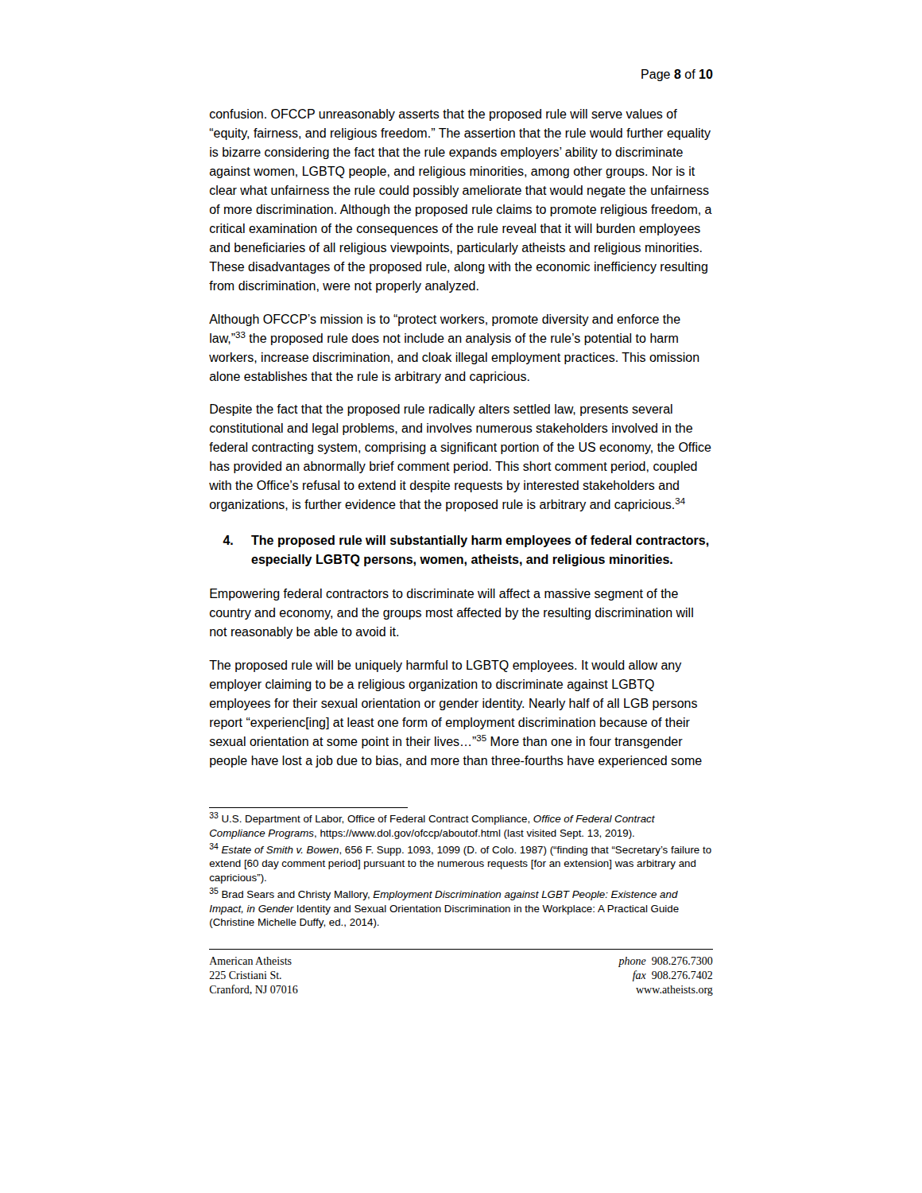Page 8 of 10
confusion. OFCCP unreasonably asserts that the proposed rule will serve values of “equity, fairness, and religious freedom.” The assertion that the rule would further equality is bizarre considering the fact that the rule expands employers’ ability to discriminate against women, LGBTQ people, and religious minorities, among other groups. Nor is it clear what unfairness the rule could possibly ameliorate that would negate the unfairness of more discrimination. Although the proposed rule claims to promote religious freedom, a critical examination of the consequences of the rule reveal that it will burden employees and beneficiaries of all religious viewpoints, particularly atheists and religious minorities. These disadvantages of the proposed rule, along with the economic inefficiency resulting from discrimination, were not properly analyzed.
Although OFCCP’s mission is to “protect workers, promote diversity and enforce the law,”33 the proposed rule does not include an analysis of the rule’s potential to harm workers, increase discrimination, and cloak illegal employment practices. This omission alone establishes that the rule is arbitrary and capricious.
Despite the fact that the proposed rule radically alters settled law, presents several constitutional and legal problems, and involves numerous stakeholders involved in the federal contracting system, comprising a significant portion of the US economy, the Office has provided an abnormally brief comment period. This short comment period, coupled with the Office’s refusal to extend it despite requests by interested stakeholders and organizations, is further evidence that the proposed rule is arbitrary and capricious.34
4. The proposed rule will substantially harm employees of federal contractors, especially LGBTQ persons, women, atheists, and religious minorities.
Empowering federal contractors to discriminate will affect a massive segment of the country and economy, and the groups most affected by the resulting discrimination will not reasonably be able to avoid it.
The proposed rule will be uniquely harmful to LGBTQ employees. It would allow any employer claiming to be a religious organization to discriminate against LGBTQ employees for their sexual orientation or gender identity. Nearly half of all LGB persons report “experienc[ing] at least one form of employment discrimination because of their sexual orientation at some point in their lives…”35 More than one in four transgender people have lost a job due to bias, and more than three-fourths have experienced some
33 U.S. Department of Labor, Office of Federal Contract Compliance, Office of Federal Contract Compliance Programs, https://www.dol.gov/ofccp/aboutof.html (last visited Sept. 13, 2019).
34 Estate of Smith v. Bowen, 656 F. Supp. 1093, 1099 (D. of Colo. 1987) (“finding that “Secretary’s failure to extend [60 day comment period] pursuant to the numerous requests [for an extension] was arbitrary and capricious”).
35 Brad Sears and Christy Mallory, Employment Discrimination against LGBT People: Existence and Impact, in Gender Identity and Sexual Orientation Discrimination in the Workplace: A Practical Guide (Christine Michelle Duffy, ed., 2014).
American Atheists
225 Cristiani St.
Cranford, NJ 07016
phone 908.276.7300
fax 908.276.7402
www.atheists.org